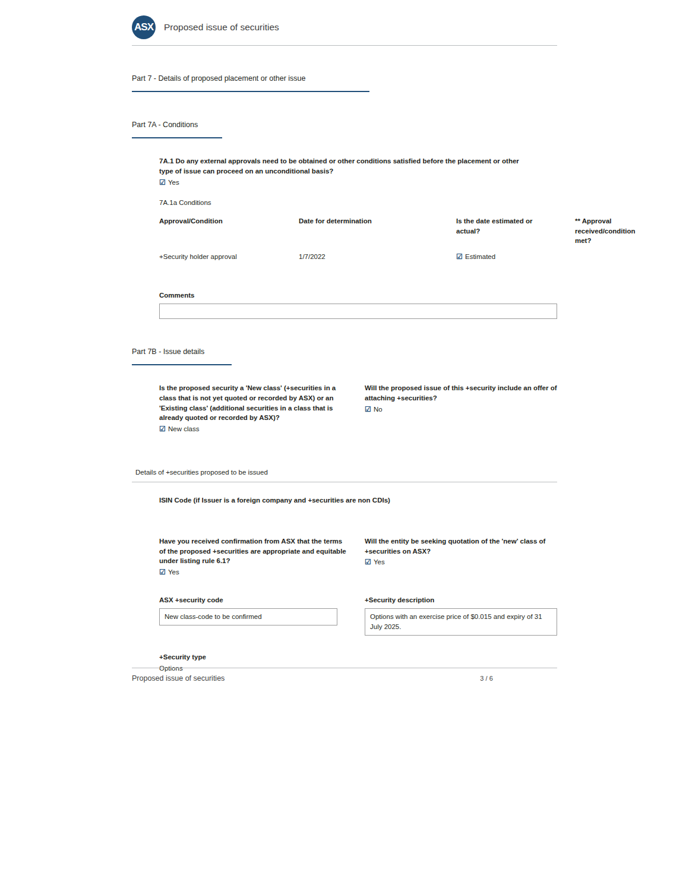ASX
Proposed issue of securities
Part 7 - Details of proposed placement or other issue
Part 7A - Conditions
7A.1 Do any external approvals need to be obtained or other conditions satisfied before the placement or other
type of issue can proceed on an unconditional basis?
☑Yes
7A.1a Conditions
Approval/Condition
Date for determination
Is the date estimated or
actual?
** Approval
received/condition met?
+Security holder approval
1/7/2022
☑Estimated
Comments
Part 7B - Issue details
Is the proposed security a 'New class' (+securities in a class that is not yet quoted or recorded by ASX) or an 'Existing class' (additional securities in a class that is already quoted or recorded by ASX)?
☑New class
Will the proposed issue of this +security include an offer of attaching +securities?
☑No
Details of +securities proposed to be issued
ISIN Code (if Issuer is a foreign company and +securities are non CDIs)
Have you received confirmation from ASX that the terms of the proposed +securities are appropriate and equitable under listing rule 6.1?
☑Yes
Will the entity be seeking quotation of the 'new' class of +securities on ASX?
☑Yes
ASX +security code
New class-code to be confirmed
+Security description
Options with an exercise price of $0.015 and expiry of 31 July 2025.
+Security type
Options
Proposed issue of securities
3 / 6